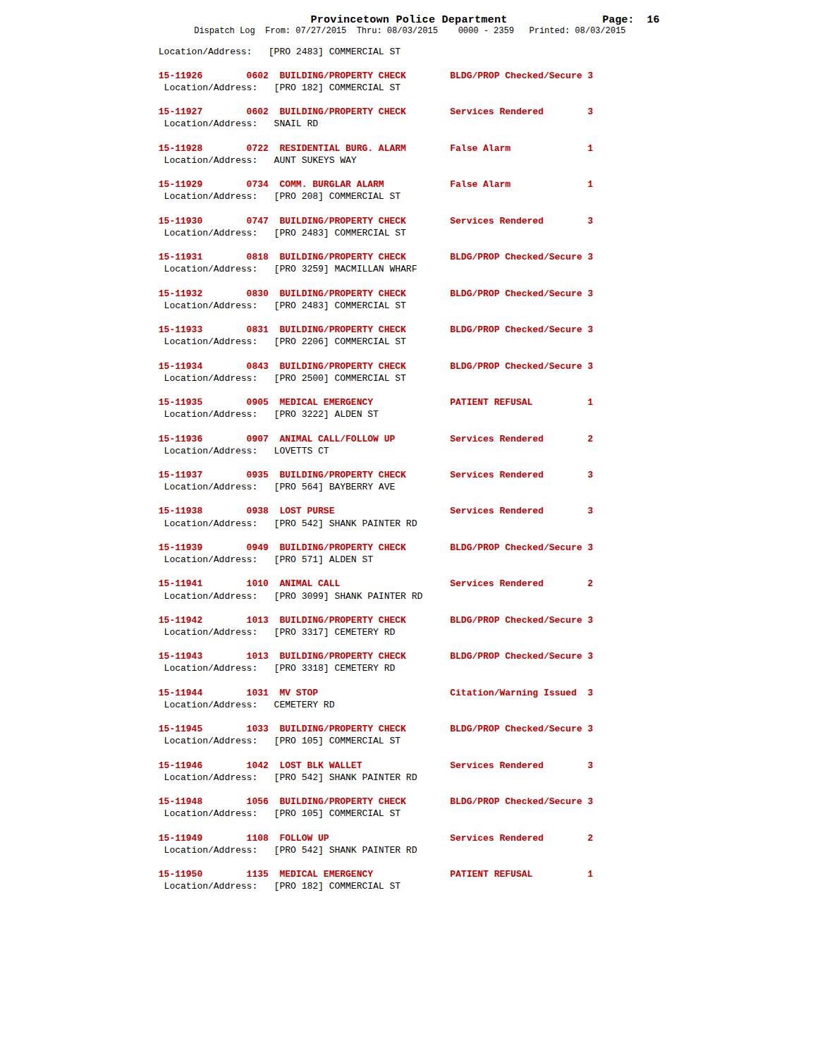Provincetown Police Department
Page: 16
       Dispatch Log  From: 07/27/2015  Thru: 08/03/2015    0000 - 2359   Printed: 08/03/2015
Location/Address:   [PRO 2483] COMMERCIAL ST

15-11926        0602  BUILDING/PROPERTY CHECK        BLDG/PROP Checked/Secure 3
 Location/Address:   [PRO 182] COMMERCIAL ST

15-11927        0602  BUILDING/PROPERTY CHECK        Services Rendered        3
 Location/Address:   SNAIL RD

15-11928        0722  RESIDENTIAL BURG. ALARM        False Alarm              1
 Location/Address:   AUNT SUKEYS WAY

15-11929        0734  COMM. BURGLAR ALARM            False Alarm              1
 Location/Address:   [PRO 208] COMMERCIAL ST

15-11930        0747  BUILDING/PROPERTY CHECK        Services Rendered        3
 Location/Address:   [PRO 2483] COMMERCIAL ST

15-11931        0818  BUILDING/PROPERTY CHECK        BLDG/PROP Checked/Secure 3
 Location/Address:   [PRO 3259] MACMILLAN WHARF

15-11932        0830  BUILDING/PROPERTY CHECK        BLDG/PROP Checked/Secure 3
 Location/Address:   [PRO 2483] COMMERCIAL ST

15-11933        0831  BUILDING/PROPERTY CHECK        BLDG/PROP Checked/Secure 3
 Location/Address:   [PRO 2206] COMMERCIAL ST

15-11934        0843  BUILDING/PROPERTY CHECK        BLDG/PROP Checked/Secure 3
 Location/Address:   [PRO 2500] COMMERCIAL ST

15-11935        0905  MEDICAL EMERGENCY              PATIENT REFUSAL          1
 Location/Address:   [PRO 3222] ALDEN ST

15-11936        0907  ANIMAL CALL/FOLLOW UP          Services Rendered        2
 Location/Address:   LOVETTS CT

15-11937        0935  BUILDING/PROPERTY CHECK        Services Rendered        3
 Location/Address:   [PRO 564] BAYBERRY AVE

15-11938        0938  LOST PURSE                     Services Rendered        3
 Location/Address:   [PRO 542] SHANK PAINTER RD

15-11939        0949  BUILDING/PROPERTY CHECK        BLDG/PROP Checked/Secure 3
 Location/Address:   [PRO 571] ALDEN ST

15-11941        1010  ANIMAL CALL                    Services Rendered        2
 Location/Address:   [PRO 3099] SHANK PAINTER RD

15-11942        1013  BUILDING/PROPERTY CHECK        BLDG/PROP Checked/Secure 3
 Location/Address:   [PRO 3317] CEMETERY RD

15-11943        1013  BUILDING/PROPERTY CHECK        BLDG/PROP Checked/Secure 3
 Location/Address:   [PRO 3318] CEMETERY RD

15-11944        1031  MV STOP                        Citation/Warning Issued  3
 Location/Address:   CEMETERY RD

15-11945        1033  BUILDING/PROPERTY CHECK        BLDG/PROP Checked/Secure 3
 Location/Address:   [PRO 105] COMMERCIAL ST

15-11946        1042  LOST BLK WALLET                Services Rendered        3
 Location/Address:   [PRO 542] SHANK PAINTER RD

15-11948        1056  BUILDING/PROPERTY CHECK        BLDG/PROP Checked/Secure 3
 Location/Address:   [PRO 105] COMMERCIAL ST

15-11949        1108  FOLLOW UP                      Services Rendered        2
 Location/Address:   [PRO 542] SHANK PAINTER RD

15-11950        1135  MEDICAL EMERGENCY              PATIENT REFUSAL          1
 Location/Address:   [PRO 182] COMMERCIAL ST